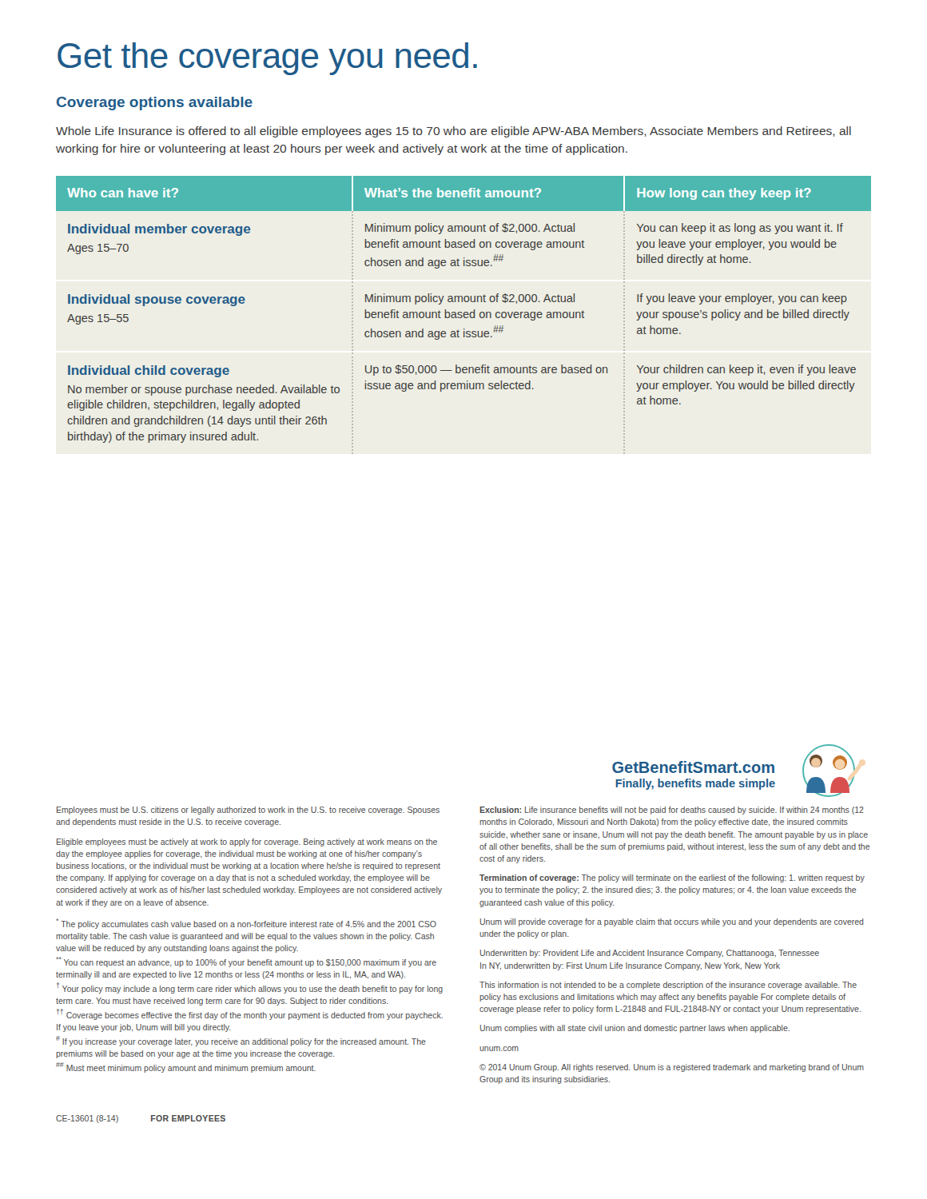Get the coverage you need.
Coverage options available
Whole Life Insurance is offered to all eligible employees ages 15 to 70 who are eligible APW-ABA Members, Associate Members and Retirees, all working for hire or volunteering at least 20 hours per week and actively at work at the time of application.
| Who can have it? | What’s the benefit amount? | How long can they keep it? |
| --- | --- | --- |
| Individual member coverage Ages 15–70 | Minimum policy amount of $2,000. Actual benefit amount based on coverage amount chosen and age at issue. ## | You can keep it as long as you want it. If you leave your employer, you would be billed directly at home. |
| Individual spouse coverage Ages 15–55 | Minimum policy amount of $2,000. Actual benefit amount based on coverage amount chosen and age at issue. ## | If you leave your employer, you can keep your spouse’s policy and be billed directly at home. |
| Individual child coverage No member or spouse purchase needed. Available to eligible children, stepchildren, legally adopted children and grandchildren (14 days until their 26th birthday) of the primary insured adult. | Up to $50,000 — benefit amounts are based on issue age and premium selected. | Your children can keep it, even if you leave your employer. You would be billed directly at home. |
GetBenefitSmart.com
Finally, benefits made simple
Employees must be U.S. citizens or legally authorized to work in the U.S. to receive coverage. Spouses and dependents must reside in the U.S. to receive coverage.
Eligible employees must be actively at work to apply for coverage. Being actively at work means on the day the employee applies for coverage, the individual must be working at one of his/her company’s business locations, or the individual must be working at a location where he/she is required to represent the company. If applying for coverage on a day that is not a scheduled workday, the employee will be considered actively at work as of his/her last scheduled workday. Employees are not considered actively at work if they are on a leave of absence.
* The policy accumulates cash value based on a non-forfeiture interest rate of 4.5% and the 2001 CSO mortality table. The cash value is guaranteed and will be equal to the values shown in the policy. Cash value will be reduced by any outstanding loans against the policy.
** You can request an advance, up to 100% of your benefit amount up to $150,000 maximum if you are terminally ill and are expected to live 12 months or less (24 months or less in IL, MA, and WA).
† Your policy may include a long term care rider which allows you to use the death benefit to pay for long term care. You must have received long term care for 90 days. Subject to rider conditions.
†† Coverage becomes effective the first day of the month your payment is deducted from your paycheck. If you leave your job, Unum will bill you directly.
# If you increase your coverage later, you receive an additional policy for the increased amount. The premiums will be based on your age at the time you increase the coverage.
## Must meet minimum policy amount and minimum premium amount.
Exclusion: Life insurance benefits will not be paid for deaths caused by suicide. If within 24 months (12 months in Colorado, Missouri and North Dakota) from the policy effective date, the insured commits suicide, whether sane or insane, Unum will not pay the death benefit. The amount payable by us in place of all other benefits, shall be the sum of premiums paid, without interest, less the sum of any debt and the cost of any riders.
Termination of coverage: The policy will terminate on the earliest of the following: 1. written request by you to terminate the policy; 2. the insured dies; 3. the policy matures; or 4. the loan value exceeds the guaranteed cash value of this policy.
Unum will provide coverage for a payable claim that occurs while you and your dependents are covered under the policy or plan.
Underwritten by: Provident Life and Accident Insurance Company, Chattanooga, Tennessee
In NY, underwritten by: First Unum Life Insurance Company, New York, New York
This information is not intended to be a complete description of the insurance coverage available. The policy has exclusions and limitations which may affect any benefits payable For complete details of coverage please refer to policy form L-21848 and FUL-21848-NY or contact your Unum representative.
Unum complies with all state civil union and domestic partner laws when applicable.
unum.com
© 2014 Unum Group. All rights reserved. Unum is a registered trademark and marketing brand of Unum Group and its insuring subsidiaries.
CE-13601 (8-14)FOR EMPLOYEES